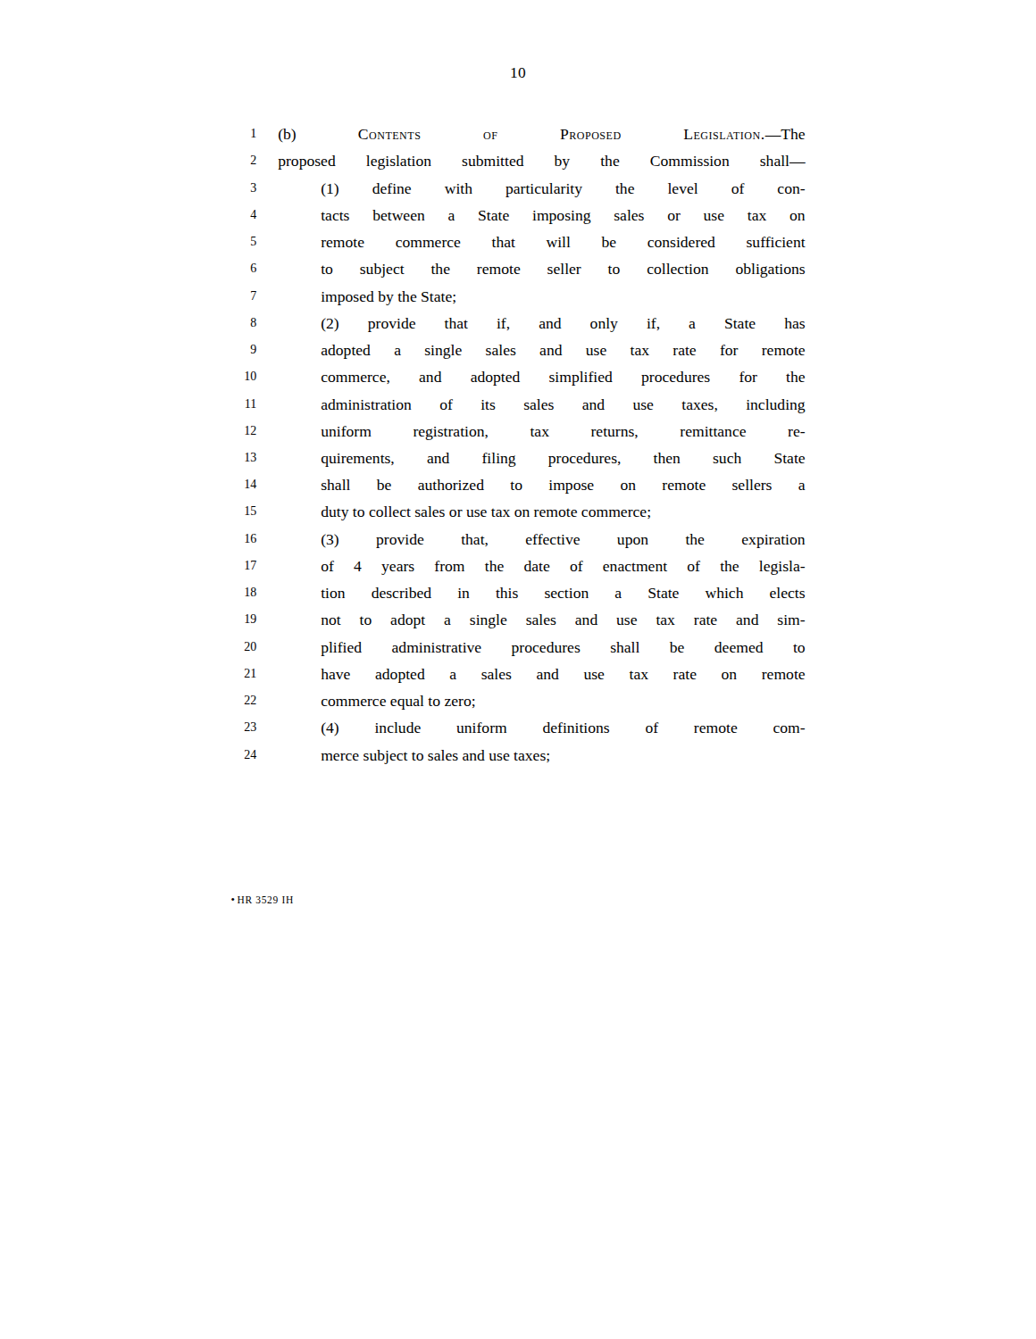10
(b) Contents of Proposed Legislation.—The
proposed legislation submitted by the Commission shall—
(1) define with particularity the level of con-
tacts between a State imposing sales or use tax on
remote commerce that will be considered sufficient
to subject the remote seller to collection obligations
imposed by the State;
(2) provide that if, and only if, a State has
adopted a single sales and use tax rate for remote
commerce, and adopted simplified procedures for the
administration of its sales and use taxes, including
uniform registration, tax returns, remittance re-
quirements, and filing procedures, then such State
shall be authorized to impose on remote sellers a
duty to collect sales or use tax on remote commerce;
(3) provide that, effective upon the expiration
of 4 years from the date of enactment of the legisla-
tion described in this section a State which elects
not to adopt a single sales and use tax rate and sim-
plified administrative procedures shall be deemed to
have adopted a sales and use tax rate on remote
commerce equal to zero;
(4) include uniform definitions of remote com-
merce subject to sales and use taxes;
•HR 3529 IH